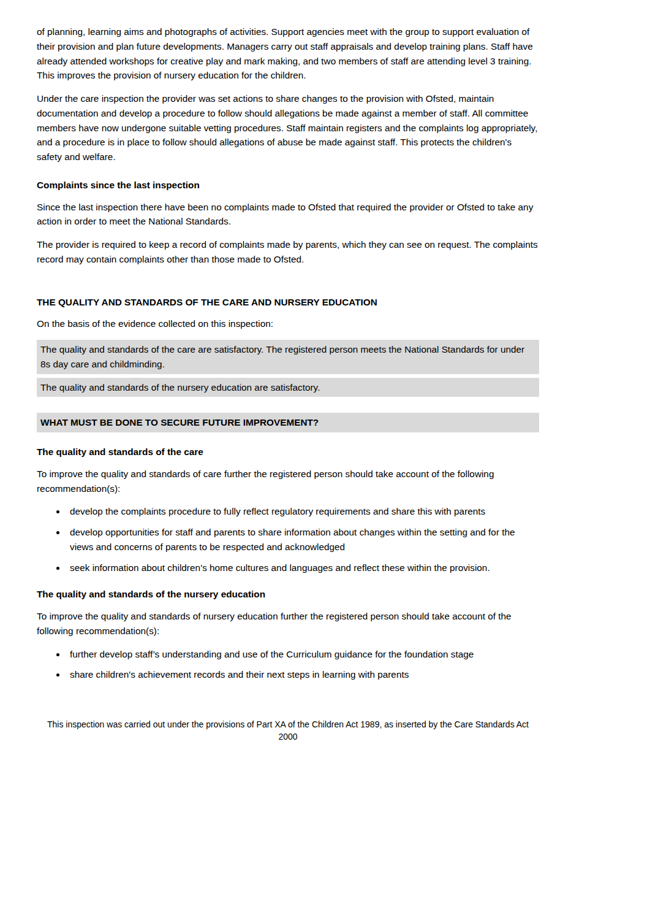of planning, learning aims and photographs of activities. Support agencies meet with the group to support evaluation of their provision and plan future developments. Managers carry out staff appraisals and develop training plans. Staff have already attended workshops for creative play and mark making, and two members of staff are attending level 3 training. This improves the provision of nursery education for the children.
Under the care inspection the provider was set actions to share changes to the provision with Ofsted, maintain documentation and develop a procedure to follow should allegations be made against a member of staff. All committee members have now undergone suitable vetting procedures. Staff maintain registers and the complaints log appropriately, and a procedure is in place to follow should allegations of abuse be made against staff. This protects the children's safety and welfare.
Complaints since the last inspection
Since the last inspection there have been no complaints made to Ofsted that required the provider or Ofsted to take any action in order to meet the National Standards.
The provider is required to keep a record of complaints made by parents, which they can see on request. The complaints record may contain complaints other than those made to Ofsted.
THE QUALITY AND STANDARDS OF THE CARE AND NURSERY EDUCATION
On the basis of the evidence collected on this inspection:
The quality and standards of the care are satisfactory. The registered person meets the National Standards for under 8s day care and childminding.
The quality and standards of the nursery education are satisfactory.
WHAT MUST BE DONE TO SECURE FUTURE IMPROVEMENT?
The quality and standards of the care
To improve the quality and standards of care further the registered person should take account of the following recommendation(s):
develop the complaints procedure to fully reflect regulatory requirements and share this with parents
develop opportunities for staff and parents to share information about changes within the setting and for the views and concerns of parents to be respected and acknowledged
seek information about children’s home cultures and languages and reflect these within the provision.
The quality and standards of the nursery education
To improve the quality and standards of nursery education further the registered person should take account of the following recommendation(s):
further develop staff’s understanding and use of the Curriculum guidance for the foundation stage
share children's achievement records and their next steps in learning with parents
This inspection was carried out under the provisions of Part XA of the Children Act 1989, as inserted by the Care Standards Act 2000